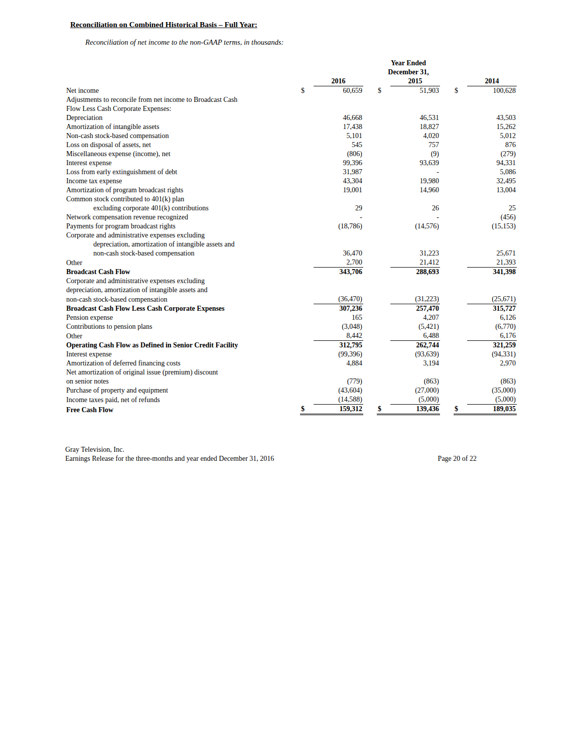Reconciliation on Combined Historical Basis – Full Year:
Reconciliation of net income to the non-GAAP terms, in thousands:
| | Year Ended |
| | December 31, |
| | | 2016 | | | 2015 | | | 2014 |
| Net income | $ | 60,659 | | $ | 51,903 | | $ | 100,628 |
| Adjustments to reconcile from net income to Broadcast Cash | | | | | | | | |
| Flow Less Cash Corporate Expenses: | | | | | | | | |
| Depreciation | | 46,668 | | | 46,531 | | | 43,503 |
| Amortization of intangible assets | | 17,438 | | | 18,827 | | | 15,262 |
| Non-cash stock-based compensation | | 5,101 | | | 4,020 | | | 5,012 |
| Loss on disposal of assets, net | | 545 | | | 757 | | | 876 |
| Miscellaneous expense (income), net | | (806) | | | (9) | | | (279) |
| Interest expense | | 99,396 | | | 93,639 | | | 94,331 |
| Loss from early extinguishment of debt | | 31,987 | | | - | | | 5,086 |
| Income tax expense | | 43,304 | | | 19,980 | | | 32,495 |
| Amortization of program broadcast rights | | 19,001 | | | 14,960 | | | 13,004 |
| Common stock contributed to 401(k) plan | | | | | | | | |
| excluding corporate 401(k) contributions | | 29 | | | 26 | | | 25 |
| Network compensation revenue recognized | | - | | | - | | | (456) |
| Payments for program broadcast rights | | (18,786) | | | (14,576) | | | (15,153) |
| Corporate and administrative expenses excluding | | | | | | | | |
| depreciation, amortization of intangible assets and | | | | | | | | |
| non-cash stock-based compensation | | 36,470 | | | 31,223 | | | 25,671 |
| Other | | 2,700 | | | 21,412 | | | 21,393 |
| Broadcast Cash Flow | | 343,706 | | | 288,693 | | | 341,398 |
| Corporate and administrative expenses excluding | | | | | | | | |
| depreciation, amortization of intangible assets and | | | | | | | | |
| non-cash stock-based compensation | | (36,470) | | | (31,223) | | | (25,671) |
| Broadcast Cash Flow Less Cash Corporate Expenses | | 307,236 | | | 257,470 | | | 315,727 |
| Pension expense | | 165 | | | 4,207 | | | 6,126 |
| Contributions to pension plans | | (3,048) | | | (5,421) | | | (6,770) |
| Other | | 8,442 | | | 6,488 | | | 6,176 |
| Operating Cash Flow as Defined in Senior Credit Facility | | 312,795 | | | 262,744 | | | 321,259 |
| Interest expense | | (99,396) | | | (93,639) | | | (94,331) |
| Amortization of deferred financing costs | | 4,884 | | | 3,194 | | | 2,970 |
| Net amortization of original issue (premium) discount | | | | | | | | |
| on senior notes | | (779) | | | (863) | | | (863) |
| Purchase of property and equipment | | (43,604) | | | (27,000) | | | (35,000) |
| Income taxes paid, net of refunds | | (14,588) | | | (5,000) | | | (5,000) |
| Free Cash Flow | $ | 159,312 | | $ | 139,436 | | $ | 189,035 |
Gray Television, Inc.
Earnings Release for the three-months and year ended December 31, 2016 Page 20 of 22